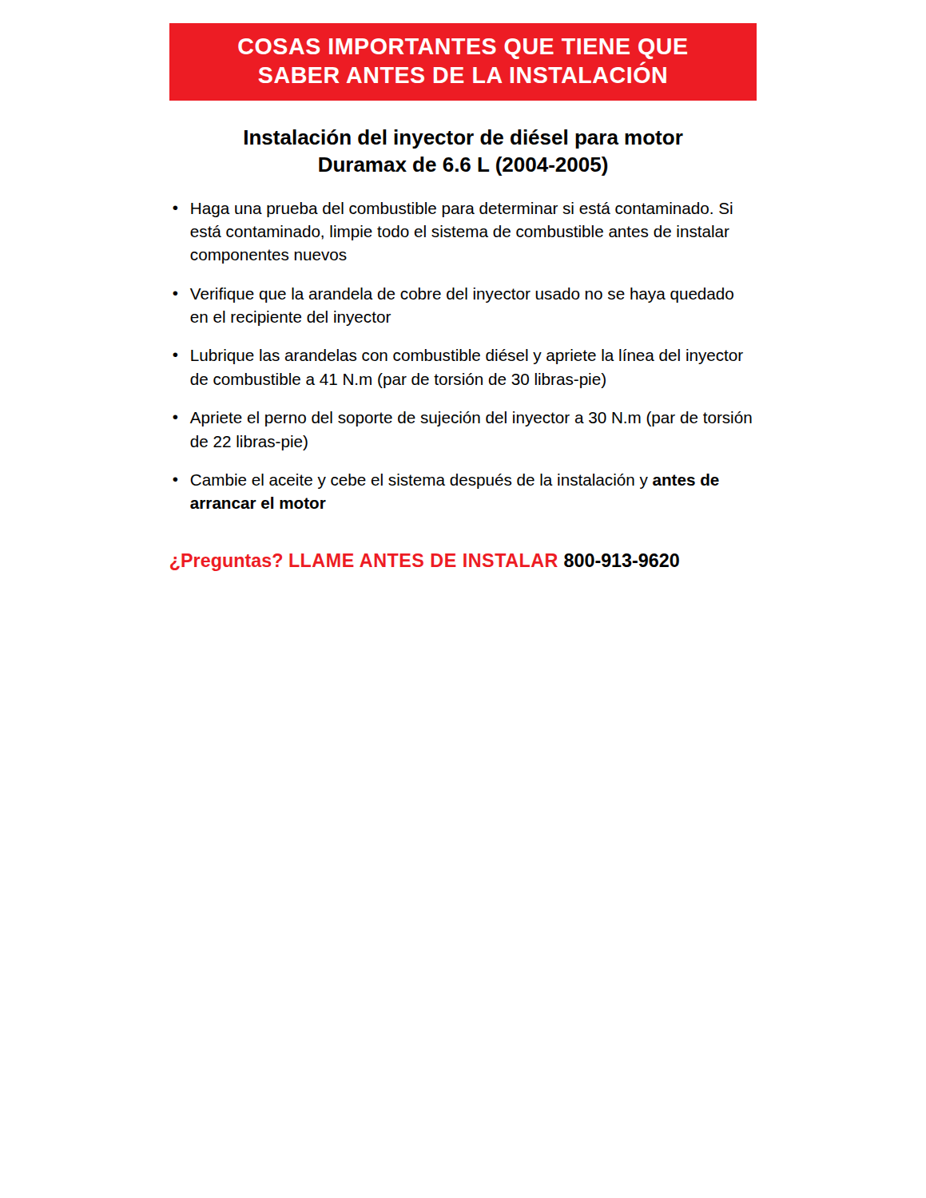COSAS IMPORTANTES QUE TIENE QUE
SABER ANTES DE LA INSTALACIÓN
Instalación del inyector de diésel para motor
Duramax de 6.6 L (2004-2005)
Haga una prueba del combustible para determinar si está contaminado. Si está contaminado, limpie todo el sistema de combustible antes de instalar componentes nuevos
Verifique que la arandela de cobre del inyector usado no se haya quedado en el recipiente del inyector
Lubrique las arandelas con combustible diésel y apriete la línea del inyector de combustible a 41 N.m (par de torsión de 30 libras-pie)
Apriete el perno del soporte de sujeción del inyector a 30 N.m (par de torsión de 22 libras-pie)
Cambie el aceite y cebe el sistema después de la instalación y antes de arrancar el motor
¿Preguntas? LLAME ANTES DE INSTALAR 800-913-9620